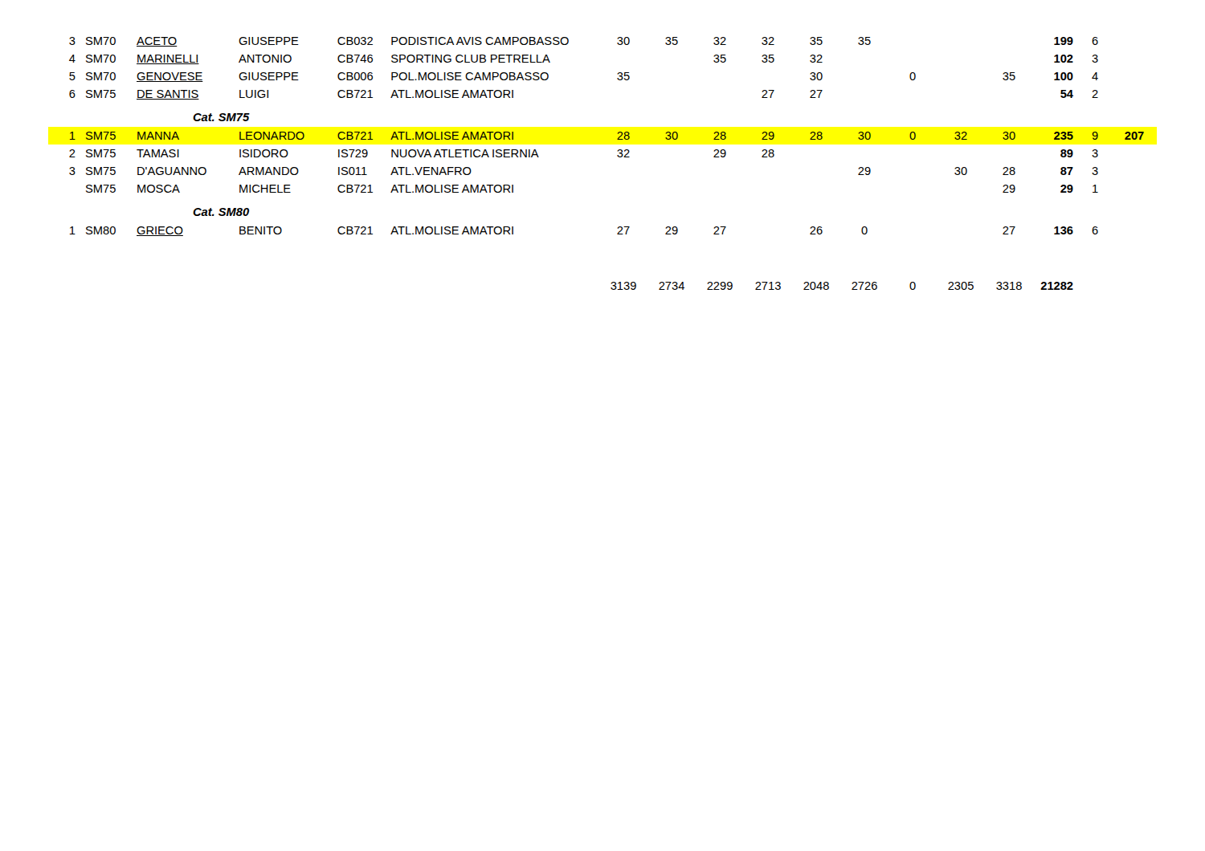| 3 | SM70 | ACETO | GIUSEPPE | CB032 | PODISTICA AVIS CAMPOBASSO | 30 | 35 | 32 | 32 | 35 | 35 | | | | 199 | 6 | |
| 4 | SM70 | MARINELLI | ANTONIO | CB746 | SPORTING CLUB PETRELLA | | | 35 | 35 | 32 | | | | | 102 | 3 | |
| 5 | SM70 | GENOVESE | GIUSEPPE | CB006 | POL.MOLISE CAMPOBASSO | 35 | | | | 30 | | 0 | | 35 | 100 | 4 | |
| 6 | SM75 | DE SANTIS | LUIGI | CB721 | ATL.MOLISE AMATORI | | | | 27 | 27 | | | | | 54 | 2 | |
| Cat. SM75 |
| 1 | SM75 | MANNA | LEONARDO | CB721 | ATL.MOLISE AMATORI | 28 | 30 | 28 | 29 | 28 | 30 | 0 | 32 | 30 | 235 | 9 | 207 |
| 2 | SM75 | TAMASI | ISIDORO | IS729 | NUOVA ATLETICA ISERNIA | 32 | | 29 | 28 | | | | | | 89 | 3 | |
| 3 | SM75 | D'AGUANNO | ARMANDO | IS011 | ATL.VENAFRO | | | | | | 29 | | 30 | 28 | 87 | 3 | |
| | SM75 | MOSCA | MICHELE | CB721 | ATL.MOLISE AMATORI | | | | | | | | | 29 | 29 | 1 | |
| Cat. SM80 |
| 1 | SM80 | GRIECO | BENITO | CB721 | ATL.MOLISE AMATORI | 27 | 29 | 27 | | 26 | 0 | | | 27 | 136 | 6 | |
| | | | | | | 3139 | 2734 | 2299 | 2713 | 2048 | 2726 | 0 | 2305 | 3318 | 21282 | | |